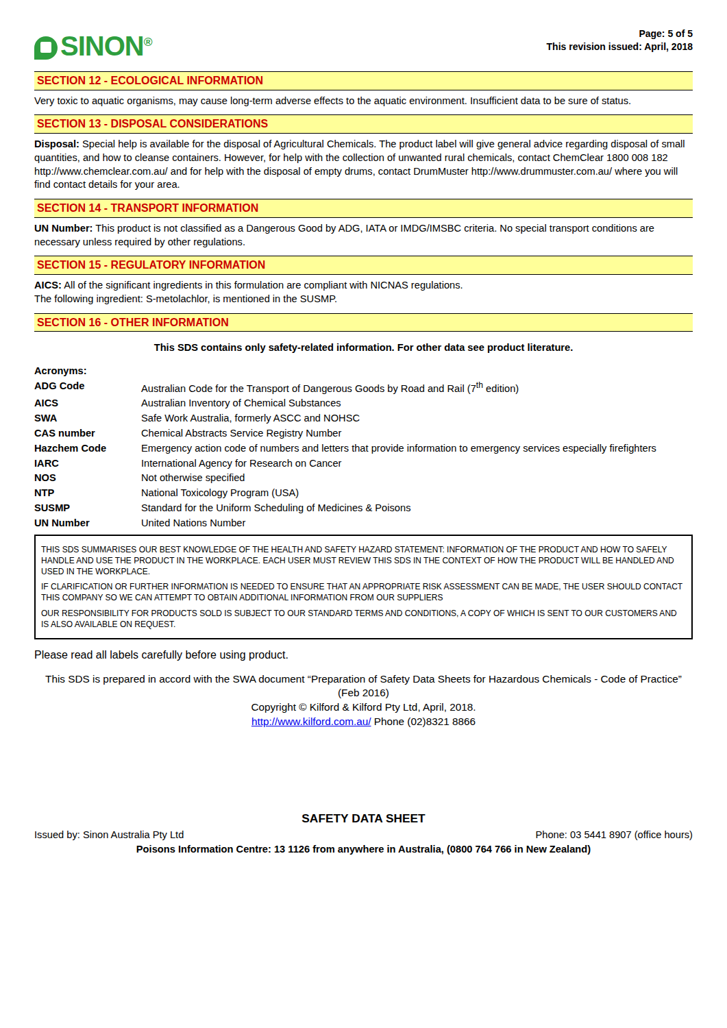SINON®
Page: 5 of 5
This revision issued: April, 2018
SECTION 12 - ECOLOGICAL INFORMATION
Very toxic to aquatic organisms, may cause long-term adverse effects to the aquatic environment. Insufficient data to be sure of status.
SECTION 13 - DISPOSAL CONSIDERATIONS
Disposal: Special help is available for the disposal of Agricultural Chemicals. The product label will give general advice regarding disposal of small quantities, and how to cleanse containers. However, for help with the collection of unwanted rural chemicals, contact ChemClear 1800 008 182 http://www.chemclear.com.au/ and for help with the disposal of empty drums, contact DrumMuster http://www.drummuster.com.au/ where you will find contact details for your area.
SECTION 14 - TRANSPORT INFORMATION
UN Number: This product is not classified as a Dangerous Good by ADG, IATA or IMDG/IMSBC criteria. No special transport conditions are necessary unless required by other regulations.
SECTION 15 - REGULATORY INFORMATION
AICS: All of the significant ingredients in this formulation are compliant with NICNAS regulations.
The following ingredient: S-metolachlor, is mentioned in the SUSMP.
SECTION 16 - OTHER INFORMATION
This SDS contains only safety-related information. For other data see product literature.
Acronyms:
| ADG Code | Australian Code for the Transport of Dangerous Goods by Road and Rail (7 th edition) |
| AICS | Australian Inventory of Chemical Substances |
| SWA | Safe Work Australia, formerly ASCC and NOHSC |
| CAS number | Chemical Abstracts Service Registry Number |
| Hazchem Code | Emergency action code of numbers and letters that provide information to emergency services especially firefighters |
| IARC | International Agency for Research on Cancer |
| NOS | Not otherwise specified |
| NTP | National Toxicology Program (USA) |
| SUSMP | Standard for the Uniform Scheduling of Medicines & Poisons |
| UN Number | United Nations Number |
This SDS summarises our best knowledge of the health and safety hazard statement: information of the product and how to safely handle and use the product in the workplace. Each user must review this SDS in the context of how the product will be handled and used in the workplace.
If clarification or further information is needed to ensure that an appropriate risk assessment can be made, the user should contact this company so we can attempt to obtain additional information from our suppliers
Our responsibility for products sold is subject to our standard terms and conditions, a copy of which is sent to our customers and is also available on request.
Please read all labels carefully before using product.
This SDS is prepared in accord with the SWA document “Preparation of Safety Data Sheets for Hazardous Chemicals - Code of Practice” (Feb 2016)
Copyright © Kilford & Kilford Pty Ltd, April, 2018.
http://www.kilford.com.au/ Phone (02)8321 8866
SAFETY DATA SHEET
Issued by: Sinon Australia Pty Ltd Phone: 03 5441 8907 (office hours)
Poisons Information Centre: 13 1126 from anywhere in Australia, (0800 764 766 in New Zealand)